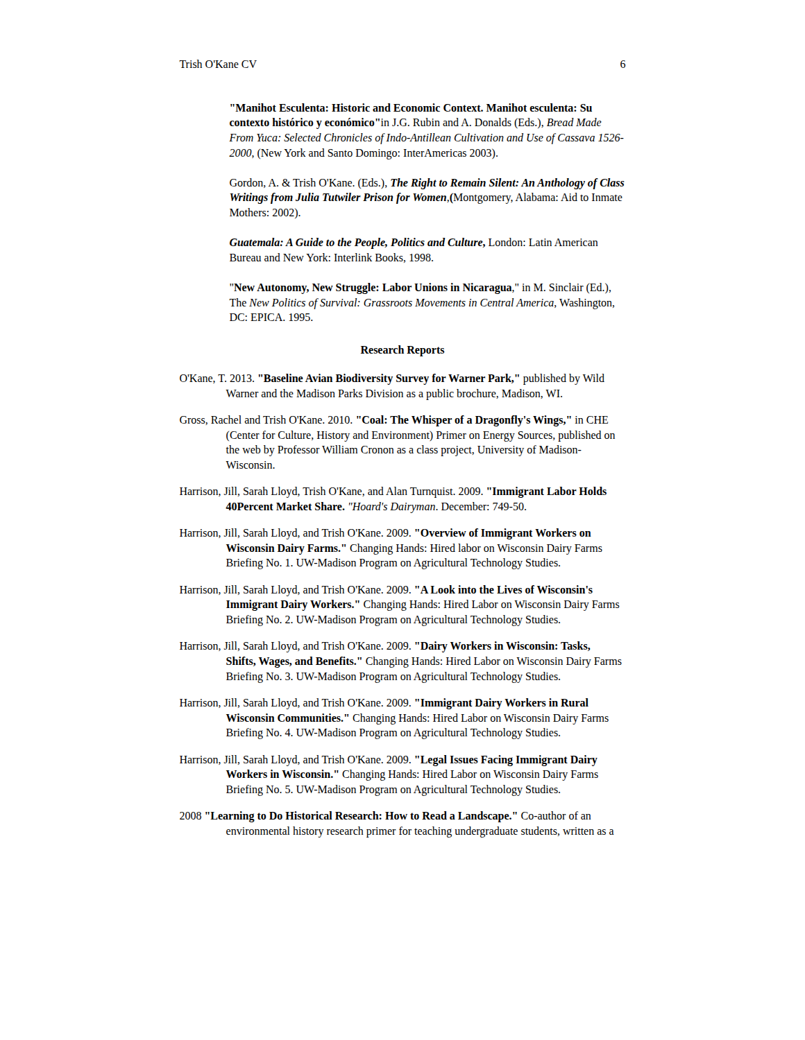Trish O'Kane CV 6
"Manihot Esculenta: Historic and Economic Context. Manihot esculenta: Su contexto histórico y económico"in J.G. Rubin and A. Donalds (Eds.), Bread Made From Yuca: Selected Chronicles of Indo-Antillean Cultivation and Use of Cassava 1526-2000, (New York and Santo Domingo: InterAmericas 2003).
Gordon, A. & Trish O'Kane. (Eds.), The Right to Remain Silent: An Anthology of Class Writings from Julia Tutwiler Prison for Women,(Montgomery, Alabama: Aid to Inmate Mothers: 2002).
Guatemala: A Guide to the People, Politics and Culture, London: Latin American Bureau and New York: Interlink Books, 1998.
"New Autonomy, New Struggle: Labor Unions in Nicaragua," in M. Sinclair (Ed.), The New Politics of Survival: Grassroots Movements in Central America, Washington, DC: EPICA. 1995.
Research Reports
O'Kane, T. 2013. "Baseline Avian Biodiversity Survey for Warner Park," published by Wild Warner and the Madison Parks Division as a public brochure, Madison, WI.
Gross, Rachel and Trish O'Kane. 2010. "Coal: The Whisper of a Dragonfly's Wings," in CHE (Center for Culture, History and Environment) Primer on Energy Sources, published on the web by Professor William Cronon as a class project, University of Madison-Wisconsin.
Harrison, Jill, Sarah Lloyd, Trish O'Kane, and Alan Turnquist. 2009. "Immigrant Labor Holds 40Percent Market Share. "Hoard's Dairyman. December: 749-50.
Harrison, Jill, Sarah Lloyd, and Trish O'Kane. 2009. "Overview of Immigrant Workers on Wisconsin Dairy Farms." Changing Hands: Hired labor on Wisconsin Dairy Farms Briefing No. 1. UW-Madison Program on Agricultural Technology Studies.
Harrison, Jill, Sarah Lloyd, and Trish O'Kane. 2009. "A Look into the Lives of Wisconsin's Immigrant Dairy Workers." Changing Hands: Hired Labor on Wisconsin Dairy Farms Briefing No. 2. UW-Madison Program on Agricultural Technology Studies.
Harrison, Jill, Sarah Lloyd, and Trish O'Kane. 2009. "Dairy Workers in Wisconsin: Tasks, Shifts, Wages, and Benefits." Changing Hands: Hired Labor on Wisconsin Dairy Farms Briefing No. 3. UW-Madison Program on Agricultural Technology Studies.
Harrison, Jill, Sarah Lloyd, and Trish O'Kane. 2009. "Immigrant Dairy Workers in Rural Wisconsin Communities." Changing Hands: Hired Labor on Wisconsin Dairy Farms Briefing No. 4. UW-Madison Program on Agricultural Technology Studies.
Harrison, Jill, Sarah Lloyd, and Trish O'Kane. 2009. "Legal Issues Facing Immigrant Dairy Workers in Wisconsin." Changing Hands: Hired Labor on Wisconsin Dairy Farms Briefing No. 5. UW-Madison Program on Agricultural Technology Studies.
2008 "Learning to Do Historical Research: How to Read a Landscape." Co-author of an environmental history research primer for teaching undergraduate students, written as a